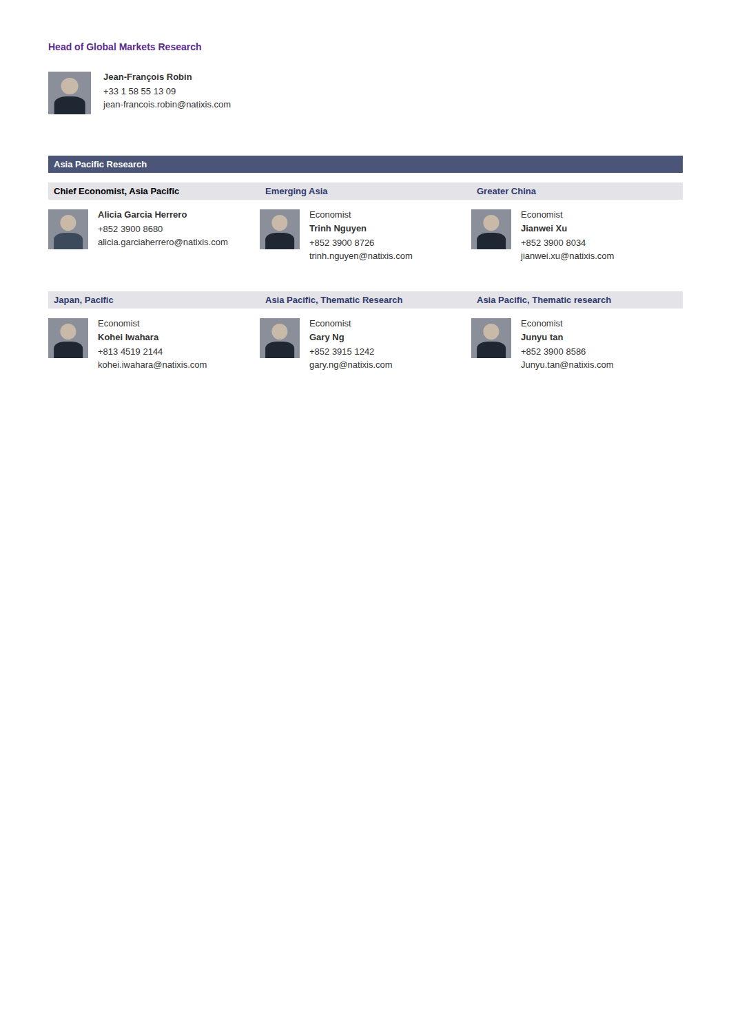Head of Global Markets Research
Jean-François Robin
+33 1 58 55 13 09
jean-francois.robin@natixis.com
Asia Pacific Research
| Chief Economist, Asia Pacific | Emerging Asia | Greater China |
| Alicia Garcia Herrero +852 3900 8680 alicia.garciaherrero@natixis.com | Economist Trinh Nguyen +852 3900 8726 trinh.nguyen@natixis.com | Economist Jianwei Xu +852 3900 8034 jianwei.xu@natixis.com |
| Japan, Pacific | Asia Pacific, Thematic Research | Asia Pacific, Thematic research |
| Economist Kohei Iwahara +813 4519 2144 kohei.iwahara@natixis.com | Economist Gary Ng +852 3915 1242 gary.ng@natixis.com | Economist Junyu tan +852 3900 8586 Junyu.tan@natixis.com |